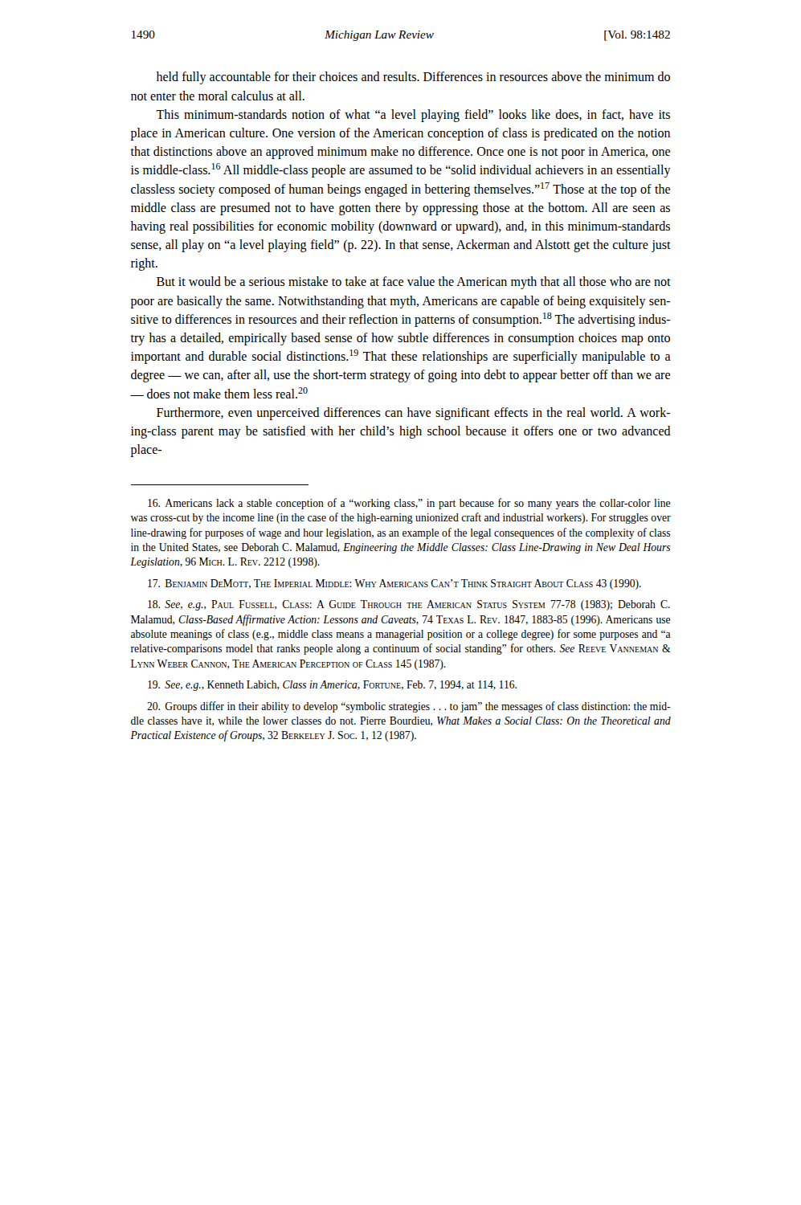1490 Michigan Law Review [Vol. 98:1482
held fully accountable for their choices and results. Differences in resources above the minimum do not enter the moral calculus at all.
This minimum-standards notion of what “a level playing field” looks like does, in fact, have its place in American culture. One version of the American conception of class is predicated on the notion that distinctions above an approved minimum make no difference. Once one is not poor in America, one is middle-class.16 All middle-class people are assumed to be “solid individual achievers in an essentially classless society composed of human beings engaged in bettering themselves.”17 Those at the top of the middle class are presumed not to have gotten there by oppressing those at the bottom. All are seen as having real possibilities for economic mobility (downward or upward), and, in this minimum-standards sense, all play on “a level playing field” (p. 22). In that sense, Ackerman and Alstott get the culture just right.
But it would be a serious mistake to take at face value the American myth that all those who are not poor are basically the same. Notwithstanding that myth, Americans are capable of being exquisitely sensitive to differences in resources and their reflection in patterns of consumption.18 The advertising industry has a detailed, empirically based sense of how subtle differences in consumption choices map onto important and durable social distinctions.19 That these relationships are superficially manipulable to a degree — we can, after all, use the short-term strategy of going into debt to appear better off than we are — does not make them less real.20
Furthermore, even unperceived differences can have significant effects in the real world. A working-class parent may be satisfied with her child’s high school because it offers one or two advanced place-
Americans lack a stable conception of a “working class,” in part because for so many years the collar-color line was cross-cut by the income line (in the case of the high-earning unionized craft and industrial workers). For struggles over line-drawing for purposes of wage and hour legislation, as an example of the legal consequences of the complexity of class in the United States, see Deborah C. Malamud, Engineering the Middle Classes: Class Line-Drawing in New Deal Hours Legislation, 96 Mich. L. Rev. 2212 (1998).
Benjamin DeMott, The Imperial Middle: Why Americans Can’t Think Straight About Class 43 (1990).
See, e.g., Paul Fussell, Class: A Guide Through the American Status System 77-78 (1983); Deborah C. Malamud, Class-Based Affirmative Action: Lessons and Caveats, 74 Texas L. Rev. 1847, 1883-85 (1996). Americans use absolute meanings of class (e.g., middle class means a managerial position or a college degree) for some purposes and “a relative-comparisons model that ranks people along a continuum of social standing” for others. See Reeve Vanneman & Lynn Weber Cannon, The American Perception of Class 145 (1987).
See, e.g., Kenneth Labich, Class in America, Fortune, Feb. 7, 1994, at 114, 116.
Groups differ in their ability to develop “symbolic strategies . . . to jam” the messages of class distinction: the middle classes have it, while the lower classes do not. Pierre Bourdieu, What Makes a Social Class: On the Theoretical and Practical Existence of Groups, 32 Berkeley J. Soc. 1, 12 (1987).